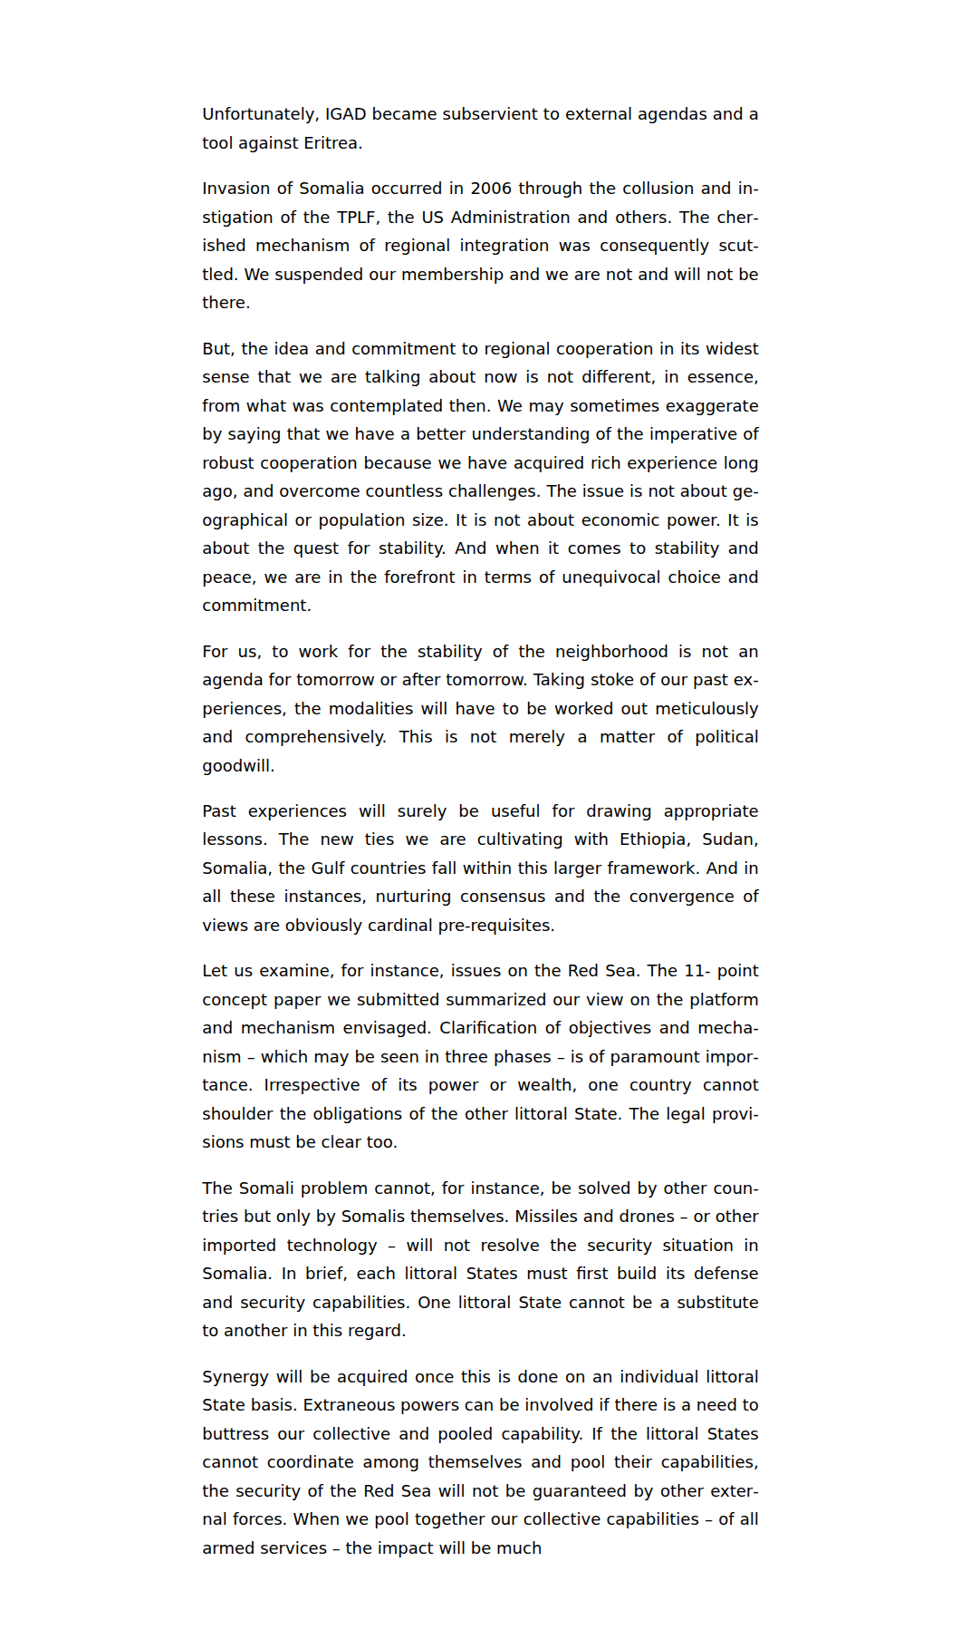Unfortunately, IGAD became subservient to external agendas and a tool against Eritrea.
Invasion of Somalia occurred in 2006 through the collusion and instigation of the TPLF, the US Administration and others. The cherished mechanism of regional integration was consequently scuttled. We suspended our membership and we are not and will not be there.
But, the idea and commitment to regional cooperation in its widest sense that we are talking about now is not different, in essence, from what was contemplated then. We may sometimes exaggerate by saying that we have a better understanding of the imperative of robust cooperation because we have acquired rich experience long ago, and overcome countless challenges. The issue is not about geographical or population size. It is not about economic power. It is about the quest for stability. And when it comes to stability and peace, we are in the forefront in terms of unequivocal choice and commitment.
For us, to work for the stability of the neighborhood is not an agenda for tomorrow or after tomorrow. Taking stoke of our past experiences, the modalities will have to be worked out meticulously and comprehensively. This is not merely a matter of political goodwill.
Past experiences will surely be useful for drawing appropriate lessons. The new ties we are cultivating with Ethiopia, Sudan, Somalia, the Gulf countries fall within this larger framework. And in all these instances, nurturing consensus and the convergence of views are obviously cardinal pre-requisites.
Let us examine, for instance, issues on the Red Sea. The 11- point concept paper we submitted summarized our view on the platform and mechanism envisaged. Clarification of objectives and mechanism – which may be seen in three phases – is of paramount importance. Irrespective of its power or wealth, one country cannot shoulder the obligations of the other littoral State. The legal provisions must be clear too.
The Somali problem cannot, for instance, be solved by other countries but only by Somalis themselves. Missiles and drones – or other imported technology – will not resolve the security situation in Somalia. In brief, each littoral States must first build its defense and security capabilities. One littoral State cannot be a substitute to another in this regard.
Synergy will be acquired once this is done on an individual littoral State basis. Extraneous powers can be involved if there is a need to buttress our collective and pooled capability. If the littoral States cannot coordinate among themselves and pool their capabilities, the security of the Red Sea will not be guaranteed by other external forces. When we pool together our collective capabilities – of all armed services – the impact will be much